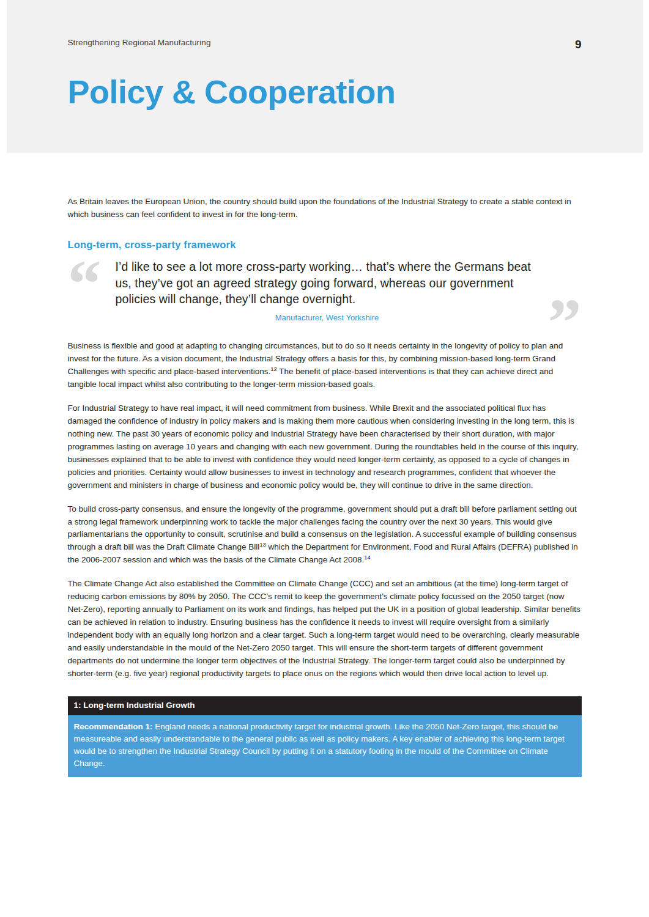Strengthening Regional Manufacturing
9
Policy & Cooperation
As Britain leaves the European Union, the country should build upon the foundations of the Industrial Strategy to create a stable context in which business can feel confident to invest in for the long-term.
Long-term, cross-party framework
“
I’d like to see a lot more cross-party working… that’s where the Germans beat us, they’ve got an agreed strategy going forward, whereas our government policies will change, they’ll change overnight.
Manufacturer, West Yorkshire
”
Business is flexible and good at adapting to changing circumstances, but to do so it needs certainty in the longevity of policy to plan and invest for the future. As a vision document, the Industrial Strategy offers a basis for this, by combining mission-based long-term Grand Challenges with specific and place-based interventions.12 The benefit of place-based interventions is that they can achieve direct and tangible local impact whilst also contributing to the longer-term mission-based goals.
For Industrial Strategy to have real impact, it will need commitment from business. While Brexit and the associated political flux has damaged the confidence of industry in policy makers and is making them more cautious when considering investing in the long term, this is nothing new. The past 30 years of economic policy and Industrial Strategy have been characterised by their short duration, with major programmes lasting on average 10 years and changing with each new government. During the roundtables held in the course of this inquiry, businesses explained that to be able to invest with confidence they would need longer-term certainty, as opposed to a cycle of changes in policies and priorities. Certainty would allow businesses to invest in technology and research programmes, confident that whoever the government and ministers in charge of business and economic policy would be, they will continue to drive in the same direction.
To build cross-party consensus, and ensure the longevity of the programme, government should put a draft bill before parliament setting out a strong legal framework underpinning work to tackle the major challenges facing the country over the next 30 years. This would give parliamentarians the opportunity to consult, scrutinise and build a consensus on the legislation. A successful example of building consensus through a draft bill was the Draft Climate Change Bill13 which the Department for Environment, Food and Rural Affairs (DEFRA) published in the 2006-2007 session and which was the basis of the Climate Change Act 2008.14
The Climate Change Act also established the Committee on Climate Change (CCC) and set an ambitious (at the time) long-term target of reducing carbon emissions by 80% by 2050. The CCC’s remit to keep the government’s climate policy focussed on the 2050 target (now Net-Zero), reporting annually to Parliament on its work and findings, has helped put the UK in a position of global leadership. Similar benefits can be achieved in relation to industry. Ensuring business has the confidence it needs to invest will require oversight from a similarly independent body with an equally long horizon and a clear target. Such a long-term target would need to be overarching, clearly measurable and easily understandable in the mould of the Net-Zero 2050 target. This will ensure the short-term targets of different government departments do not undermine the longer term objectives of the Industrial Strategy. The longer-term target could also be underpinned by shorter-term (e.g. five year) regional productivity targets to place onus on the regions which would then drive local action to level up.
1: Long-term Industrial Growth
Recommendation 1: England needs a national productivity target for industrial growth. Like the 2050 Net-Zero target, this should be measureable and easily understandable to the general public as well as policy makers. A key enabler of achieving this long-term target would be to strengthen the Industrial Strategy Council by putting it on a statutory footing in the mould of the Committee on Climate Change.